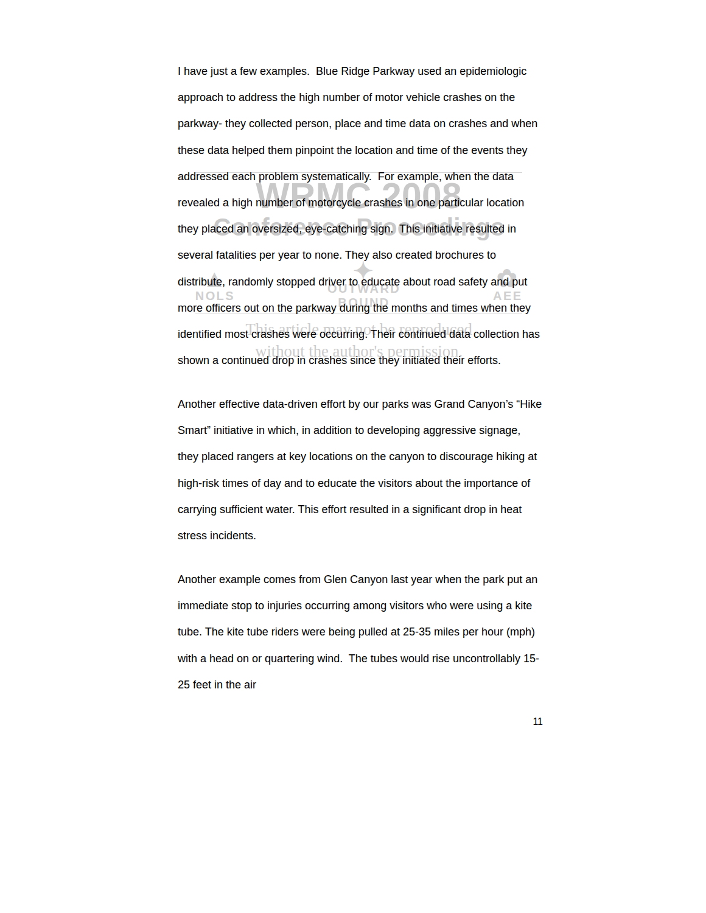WRMC 2008
Conference Proceedings
▲NOLS
✦OUTWARD
BOUND
✿AEE
This article may not be reproduced
without the author's permission.
I have just a few examples. Blue Ridge Parkway used an epidemiologic approach to address the high number of motor vehicle crashes on the parkway- they collected person, place and time data on crashes and when these data helped them pinpoint the location and time of the events they addressed each problem systematically. For example, when the data revealed a high number of motorcycle crashes in one particular location they placed an oversized, eye-catching sign. This initiative resulted in several fatalities per year to none. They also created brochures to distribute, randomly stopped driver to educate about road safety and put more officers out on the parkway during the months and times when they identified most crashes were occurring. Their continued data collection has shown a continued drop in crashes since they initiated their efforts.
Another effective data-driven effort by our parks was Grand Canyon’s “Hike Smart” initiative in which, in addition to developing aggressive signage, they placed rangers at key locations on the canyon to discourage hiking at high-risk times of day and to educate the visitors about the importance of carrying sufficient water. This effort resulted in a significant drop in heat stress incidents.
Another example comes from Glen Canyon last year when the park put an immediate stop to injuries occurring among visitors who were using a kite tube. The kite tube riders were being pulled at 25-35 miles per hour (mph) with a head on or quartering wind. The tubes would rise uncontrollably 15-25 feet in the air
11